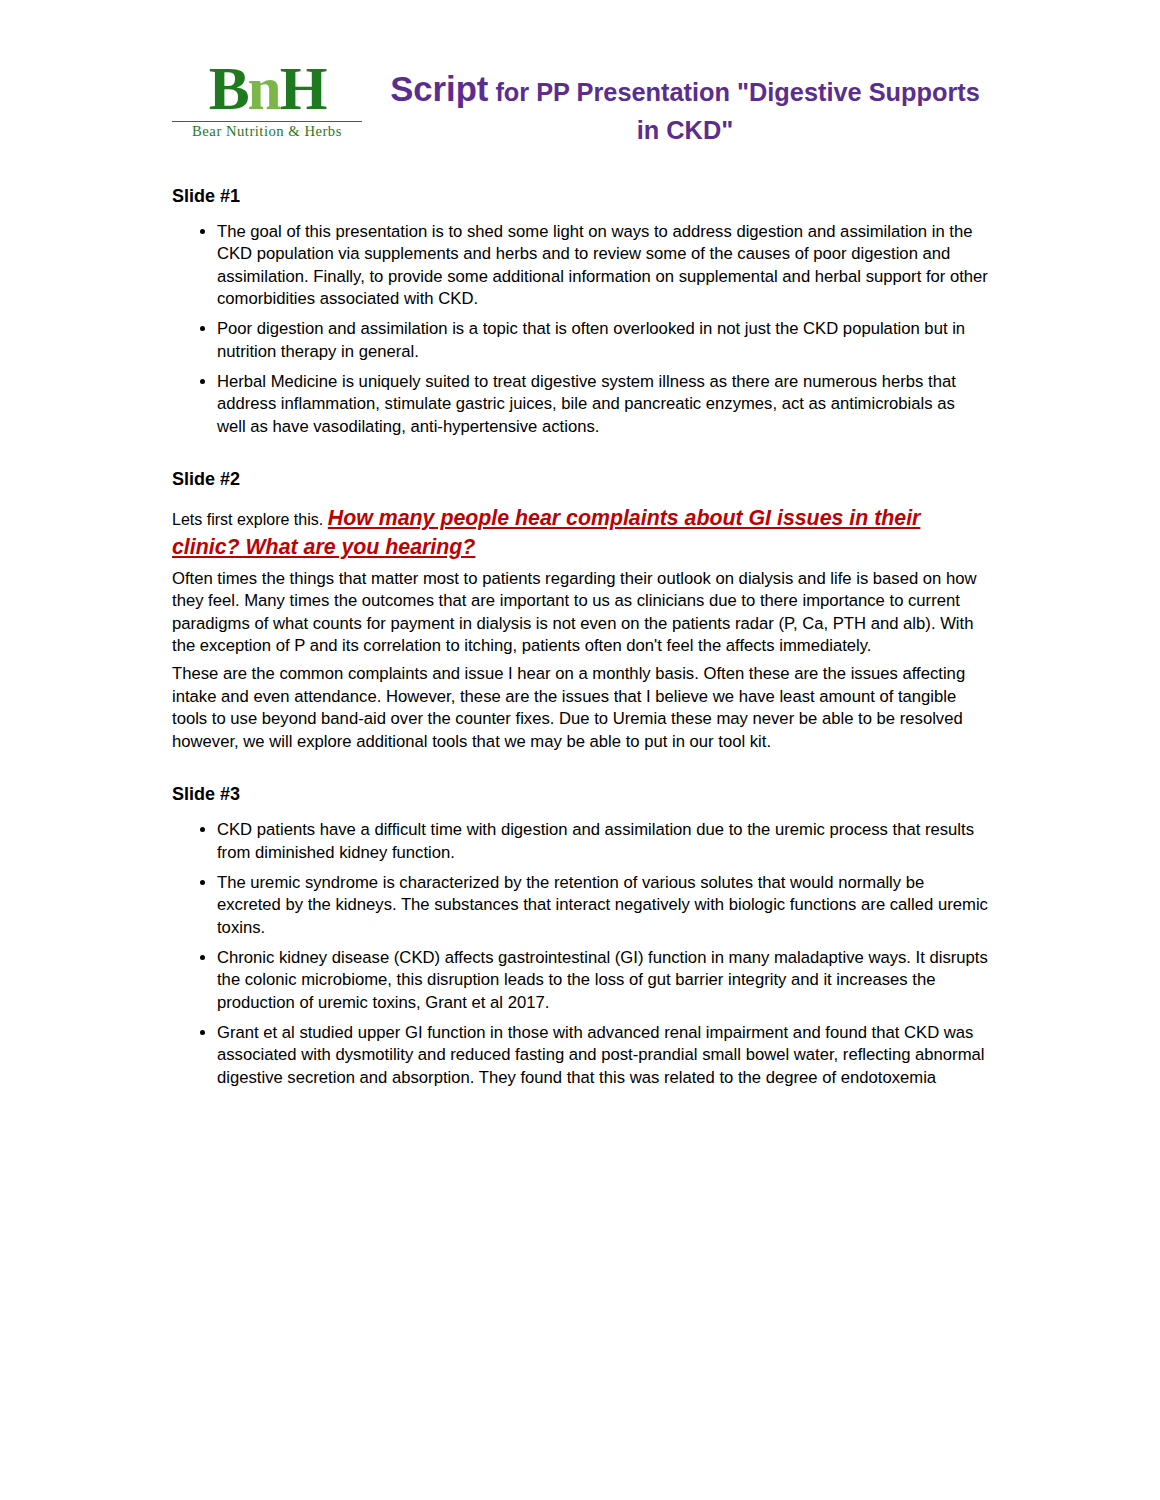Bn H
Bear Nutrition & Herbs
Script for PP Presentation "Digestive Supports in CKD"
Slide #1
The goal of this presentation is to shed some light on ways to address digestion and assimilation in the CKD population via supplements and herbs and to review some of the causes of poor digestion and assimilation. Finally, to provide some additional information on supplemental and herbal support for other comorbidities associated with CKD.
Poor digestion and assimilation is a topic that is often overlooked in not just the CKD population but in nutrition therapy in general.
Herbal Medicine is uniquely suited to treat digestive system illness as there are numerous herbs that address inflammation, stimulate gastric juices, bile and pancreatic enzymes, act as antimicrobials as well as have vasodilating, anti-hypertensive actions.
Slide #2
Lets first explore this. How many people hear complaints about GI issues in their clinic? What are you hearing?
Often times the things that matter most to patients regarding their outlook on dialysis and life is based on how they feel. Many times the outcomes that are important to us as clinicians due to there importance to current paradigms of what counts for payment in dialysis is not even on the patients radar (P, Ca, PTH and alb). With the exception of P and its correlation to itching, patients often don't feel the affects immediately.
These are the common complaints and issue I hear on a monthly basis. Often these are the issues affecting intake and even attendance. However, these are the issues that I believe we have least amount of tangible tools to use beyond band-aid over the counter fixes. Due to Uremia these may never be able to be resolved however, we will explore additional tools that we may be able to put in our tool kit.
Slide #3
CKD patients have a difficult time with digestion and assimilation due to the uremic process that results from diminished kidney function.
The uremic syndrome is characterized by the retention of various solutes that would normally be excreted by the kidneys. The substances that interact negatively with biologic functions are called uremic toxins.
Chronic kidney disease (CKD) affects gastrointestinal (GI) function in many maladaptive ways. It disrupts the colonic microbiome, this disruption leads to the loss of gut barrier integrity and it increases the production of uremic toxins, Grant et al 2017.
Grant et al studied upper GI function in those with advanced renal impairment and found that CKD was associated with dysmotility and reduced fasting and post-prandial small bowel water, reflecting abnormal digestive secretion and absorption. They found that this was related to the degree of endotoxemia